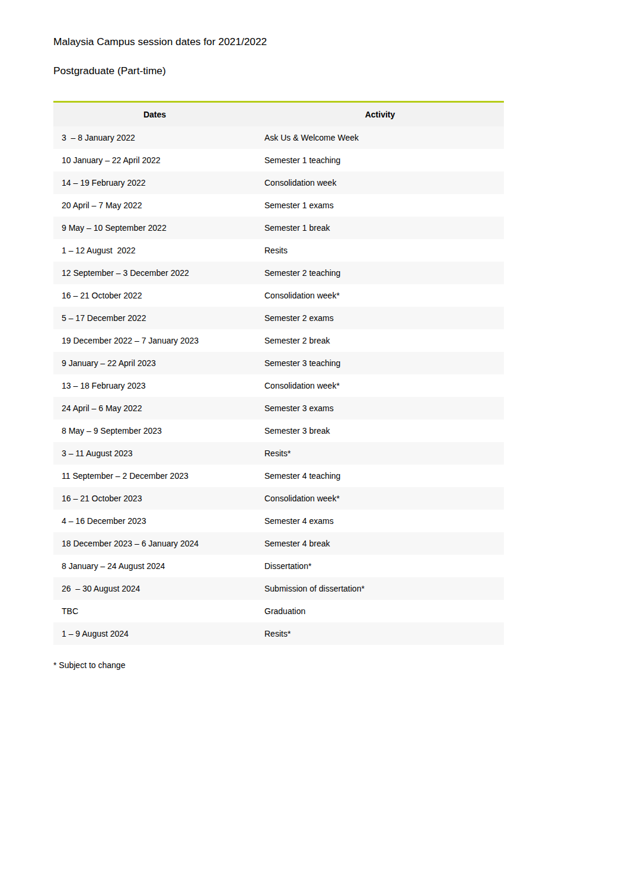Malaysia Campus session dates for 2021/2022
Postgraduate (Part-time)
| Dates | Activity |
| --- | --- |
| 3 – 8 January 2022 | Ask Us & Welcome Week |
| 10 January – 22 April 2022 | Semester 1 teaching |
| 14 – 19 February 2022 | Consolidation week |
| 20 April – 7 May 2022 | Semester 1 exams |
| 9 May – 10 September 2022 | Semester 1 break |
| 1 – 12 August 2022 | Resits |
| 12 September – 3 December 2022 | Semester 2 teaching |
| 16 – 21 October 2022 | Consolidation week* |
| 5 – 17 December 2022 | Semester 2 exams |
| 19 December 2022 – 7 January 2023 | Semester 2 break |
| 9 January – 22 April 2023 | Semester 3 teaching |
| 13 – 18 February 2023 | Consolidation week* |
| 24 April – 6 May 2022 | Semester 3 exams |
| 8 May – 9 September 2023 | Semester 3 break |
| 3 – 11 August 2023 | Resits* |
| 11 September – 2 December 2023 | Semester 4 teaching |
| 16 – 21 October 2023 | Consolidation week* |
| 4 – 16 December 2023 | Semester 4 exams |
| 18 December 2023 – 6 January 2024 | Semester 4 break |
| 8 January – 24 August 2024 | Dissertation* |
| 26 – 30 August 2024 | Submission of dissertation* |
| TBC | Graduation |
| 1 – 9 August 2024 | Resits* |
* Subject to change